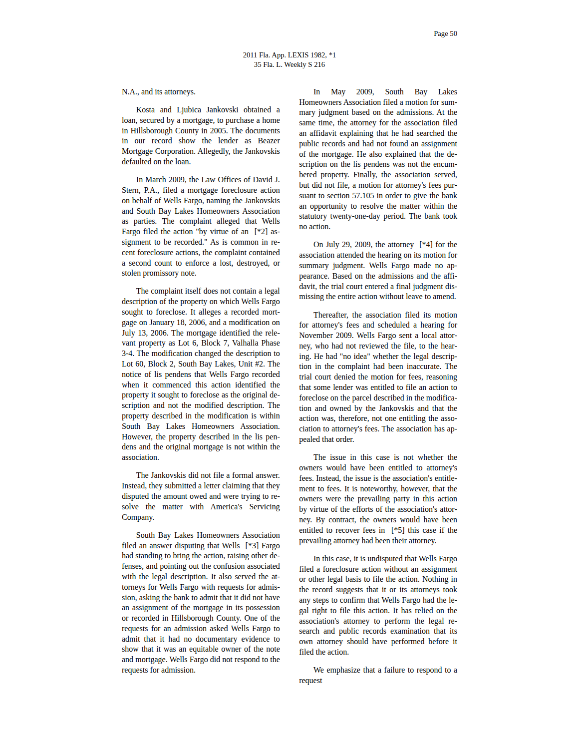Page 50
2011 Fla. App. LEXIS 1982, *1
35 Fla. L. Weekly S 216
N.A., and its attorneys.
Kosta and Ljubica Jankovski obtained a loan, secured by a mortgage, to purchase a home in Hillsborough County in 2005. The documents in our record show the lender as Beazer Mortgage Corporation. Allegedly, the Jankovskis defaulted on the loan.
In March 2009, the Law Offices of David J. Stern, P.A., filed a mortgage foreclosure action on behalf of Wells Fargo, naming the Jankovskis and South Bay Lakes Homeowners Association as parties. The complaint alleged that Wells Fargo filed the action "by virtue of an [*2] assignment to be recorded." As is common in recent foreclosure actions, the complaint contained a second count to enforce a lost, destroyed, or stolen promissory note.
The complaint itself does not contain a legal description of the property on which Wells Fargo sought to foreclose. It alleges a recorded mortgage on January 18, 2006, and a modification on July 13, 2006. The mortgage identified the relevant property as Lot 6, Block 7, Valhalla Phase 3-4. The modification changed the description to Lot 60, Block 2, South Bay Lakes, Unit #2. The notice of lis pendens that Wells Fargo recorded when it commenced this action identified the property it sought to foreclose as the original description and not the modified description. The property described in the modification is within South Bay Lakes Homeowners Association. However, the property described in the lis pendens and the original mortgage is not within the association.
The Jankovskis did not file a formal answer. Instead, they submitted a letter claiming that they disputed the amount owed and were trying to resolve the matter with America's Servicing Company.
South Bay Lakes Homeowners Association filed an answer disputing that Wells [*3] Fargo had standing to bring the action, raising other defenses, and pointing out the confusion associated with the legal description. It also served the attorneys for Wells Fargo with requests for admission, asking the bank to admit that it did not have an assignment of the mortgage in its possession or recorded in Hillsborough County. One of the requests for an admission asked Wells Fargo to admit that it had no documentary evidence to show that it was an equitable owner of the note and mortgage. Wells Fargo did not respond to the requests for admission.
In May 2009, South Bay Lakes Homeowners Association filed a motion for summary judgment based on the admissions. At the same time, the attorney for the association filed an affidavit explaining that he had searched the public records and had not found an assignment of the mortgage. He also explained that the description on the lis pendens was not the encumbered property. Finally, the association served, but did not file, a motion for attorney's fees pursuant to section 57.105 in order to give the bank an opportunity to resolve the matter within the statutory twenty-one-day period. The bank took no action.
On July 29, 2009, the attorney [*4] for the association attended the hearing on its motion for summary judgment. Wells Fargo made no appearance. Based on the admissions and the affidavit, the trial court entered a final judgment dismissing the entire action without leave to amend.
Thereafter, the association filed its motion for attorney's fees and scheduled a hearing for November 2009. Wells Fargo sent a local attorney, who had not reviewed the file, to the hearing. He had "no idea" whether the legal description in the complaint had been inaccurate. The trial court denied the motion for fees, reasoning that some lender was entitled to file an action to foreclose on the parcel described in the modification and owned by the Jankovskis and that the action was, therefore, not one entitling the association to attorney's fees. The association has appealed that order.
The issue in this case is not whether the owners would have been entitled to attorney's fees. Instead, the issue is the association's entitlement to fees. It is noteworthy, however, that the owners were the prevailing party in this action by virtue of the efforts of the association's attorney. By contract, the owners would have been entitled to recover fees in [*5] this case if the prevailing attorney had been their attorney.
In this case, it is undisputed that Wells Fargo filed a foreclosure action without an assignment or other legal basis to file the action. Nothing in the record suggests that it or its attorneys took any steps to confirm that Wells Fargo had the legal right to file this action. It has relied on the association's attorney to perform the legal research and public records examination that its own attorney should have performed before it filed the action.
We emphasize that a failure to respond to a request